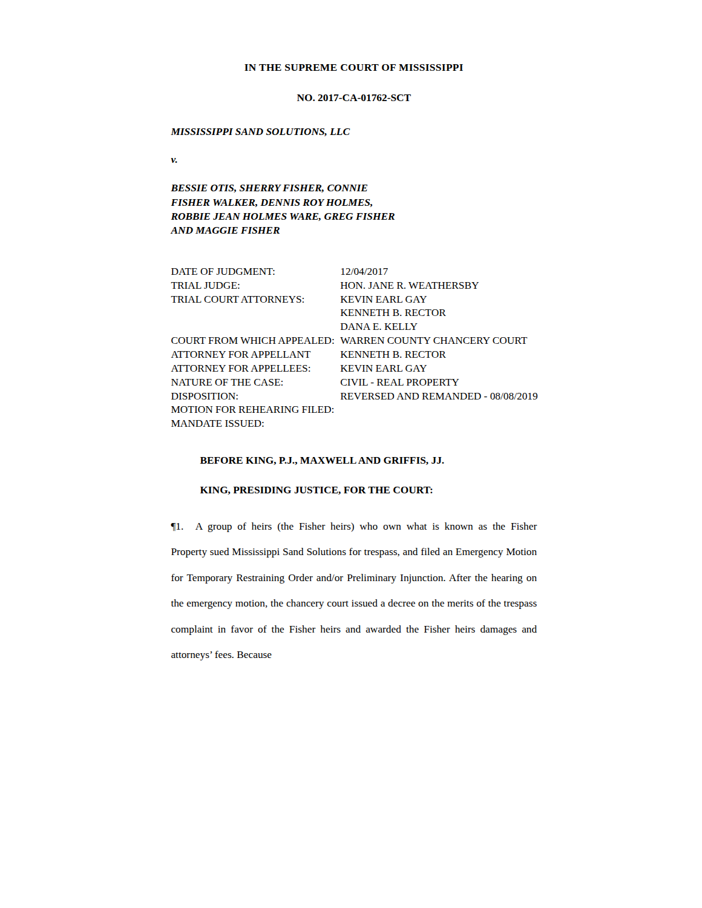IN THE SUPREME COURT OF MISSISSIPPI
NO. 2017-CA-01762-SCT
MISSISSIPPI SAND SOLUTIONS, LLC
v.
BESSIE OTIS, SHERRY FISHER, CONNIE
FISHER WALKER, DENNIS ROY HOLMES,
ROBBIE JEAN HOLMES WARE, GREG FISHER
AND MAGGIE FISHER
| DATE OF JUDGMENT: | 12/04/2017 |
| TRIAL JUDGE: | HON. JANE R. WEATHERSBY |
| TRIAL COURT ATTORNEYS: | KEVIN EARL GAY |
| | KENNETH B. RECTOR |
| | DANA E. KELLY |
| COURT FROM WHICH APPEALED: | WARREN COUNTY CHANCERY COURT |
| ATTORNEY FOR APPELLANT | KENNETH B. RECTOR |
| ATTORNEY FOR APPELLEES: | KEVIN EARL GAY |
| NATURE OF THE CASE: | CIVIL - REAL PROPERTY |
| DISPOSITION: | REVERSED AND REMANDED - 08/08/2019 |
| MOTION FOR REHEARING FILED: | |
| MANDATE ISSUED: | |
BEFORE KING, P.J., MAXWELL AND GRIFFIS, JJ.
KING, PRESIDING JUSTICE, FOR THE COURT:
¶1. A group of heirs (the Fisher heirs) who own what is known as the Fisher Property sued Mississippi Sand Solutions for trespass, and filed an Emergency Motion for Temporary Restraining Order and/or Preliminary Injunction. After the hearing on the emergency motion, the chancery court issued a decree on the merits of the trespass complaint in favor of the Fisher heirs and awarded the Fisher heirs damages and attorneys’ fees. Because